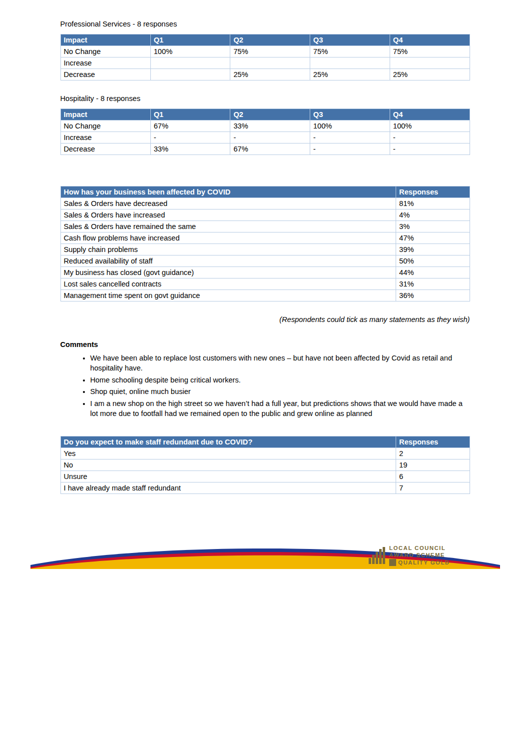Professional Services - 8 responses
| Impact | Q1 | Q2 | Q3 | Q4 |
| --- | --- | --- | --- | --- |
| No Change | 100% | 75% | 75% | 75% |
| Increase | | | | |
| Decrease | | 25% | 25% | 25% |
Hospitality - 8 responses
| Impact | Q1 | Q2 | Q3 | Q4 |
| --- | --- | --- | --- | --- |
| No Change | 67% | 33% | 100% | 100% |
| Increase | - | - | - | - |
| Decrease | 33% | 67% | - | - |
| How has your business been affected by COVID | Responses |
| --- | --- |
| Sales & Orders have decreased | 81% |
| Sales & Orders have increased | 4% |
| Sales & Orders have remained the same | 3% |
| Cash flow problems have increased | 47% |
| Supply chain problems | 39% |
| Reduced availability of staff | 50% |
| My business has closed (govt guidance) | 44% |
| Lost sales cancelled contracts | 31% |
| Management time spent on govt guidance | 36% |
(Respondents could tick as many statements as they wish)
Comments
We have been able to replace lost customers with new ones – but have not been affected by Covid as retail and hospitality have.
Home schooling despite being critical workers.
Shop quiet, online much busier
I am a new shop on the high street so we haven’t had a full year, but predictions shows that we would have made a lot more due to footfall had we remained open to the public and grew online as planned
| Do you expect to make staff redundant due to COVID? | Responses |
| --- | --- |
| Yes | 2 |
| No | 19 |
| Unsure | 6 |
| I have already made staff redundant | 7 |
Local Council
Award Scheme
Quality Gold